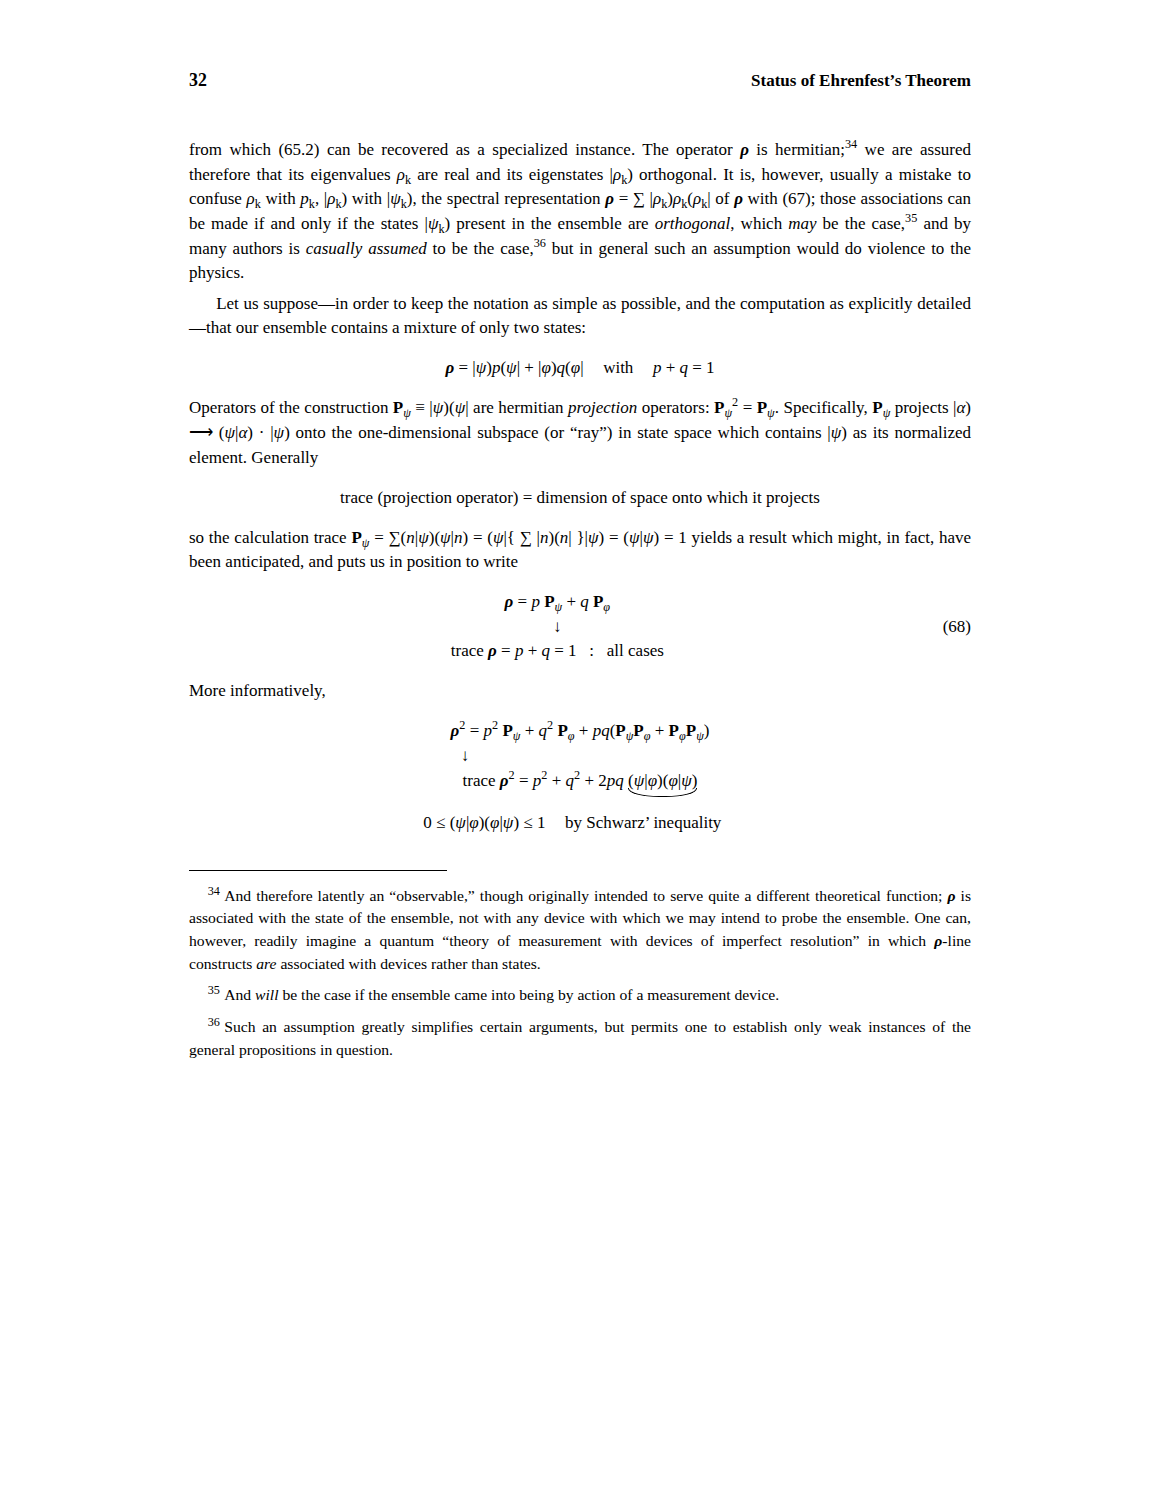32 Status of Ehrenfest’s Theorem
from which (65.2) can be recovered as a specialized instance. The operator ρ is hermitian;34 we are assured therefore that its eigenvalues ρk are real and its eigenstates |ρk) orthogonal. It is, however, usually a mistake to confuse ρk with pk, |ρk) with |ψk), the spectral representation ρ = ∑ |ρk)ρk(ρk| of ρ with (67); those associations can be made if and only if the states |ψk) present in the ensemble are orthogonal, which may be the case,35 and by many authors is casually assumed to be the case,36 but in general such an assumption would do violence to the physics.
Let us suppose—in order to keep the notation as simple as possible, and the computation as explicitly detailed—that our ensemble contains a mixture of only two states:
ρ = |ψ)p(ψ| + |φ)q(φ| with p + q = 1
Operators of the construction Pψ ≡ |ψ)(ψ| are hermitian projection operators: Pψ2 = Pψ. Specifically, Pψ projects |α) ⟶ (ψ|α) · |ψ) onto the one-dimensional subspace (or “ray”) in state space which contains |ψ) as its normalized element. Generally
trace (projection operator) = dimension of space onto which it projects
so the calculation trace Pψ = ∑(n|ψ)(ψ|n) = (ψ|{ ∑ |n)(n| }|ψ) = (ψ|ψ) = 1 yields a result which might, in fact, have been anticipated, and puts us in position to write
ρ = p Pψ + q Pφ
↓
trace ρ = p + q = 1 : all cases
(68)
More informatively,
ρ2 = p2 Pψ + q2 Pφ + pq(PψPφ + PφPψ)
↓
trace ρ2 = p2 + q2 + 2pq (ψ|φ)(φ|ψ)
0 ≤ (ψ|φ)(φ|ψ) ≤ 1 by Schwarz’ inequality
34 And therefore latently an “observable,” though originally intended to serve quite a different theoretical function; ρ is associated with the state of the ensemble, not with any device with which we may intend to probe the ensemble. One can, however, readily imagine a quantum “theory of measurement with devices of imperfect resolution” in which ρ-line constructs are associated with devices rather than states.
35 And will be the case if the ensemble came into being by action of a measurement device.
36 Such an assumption greatly simplifies certain arguments, but permits one to establish only weak instances of the general propositions in question.